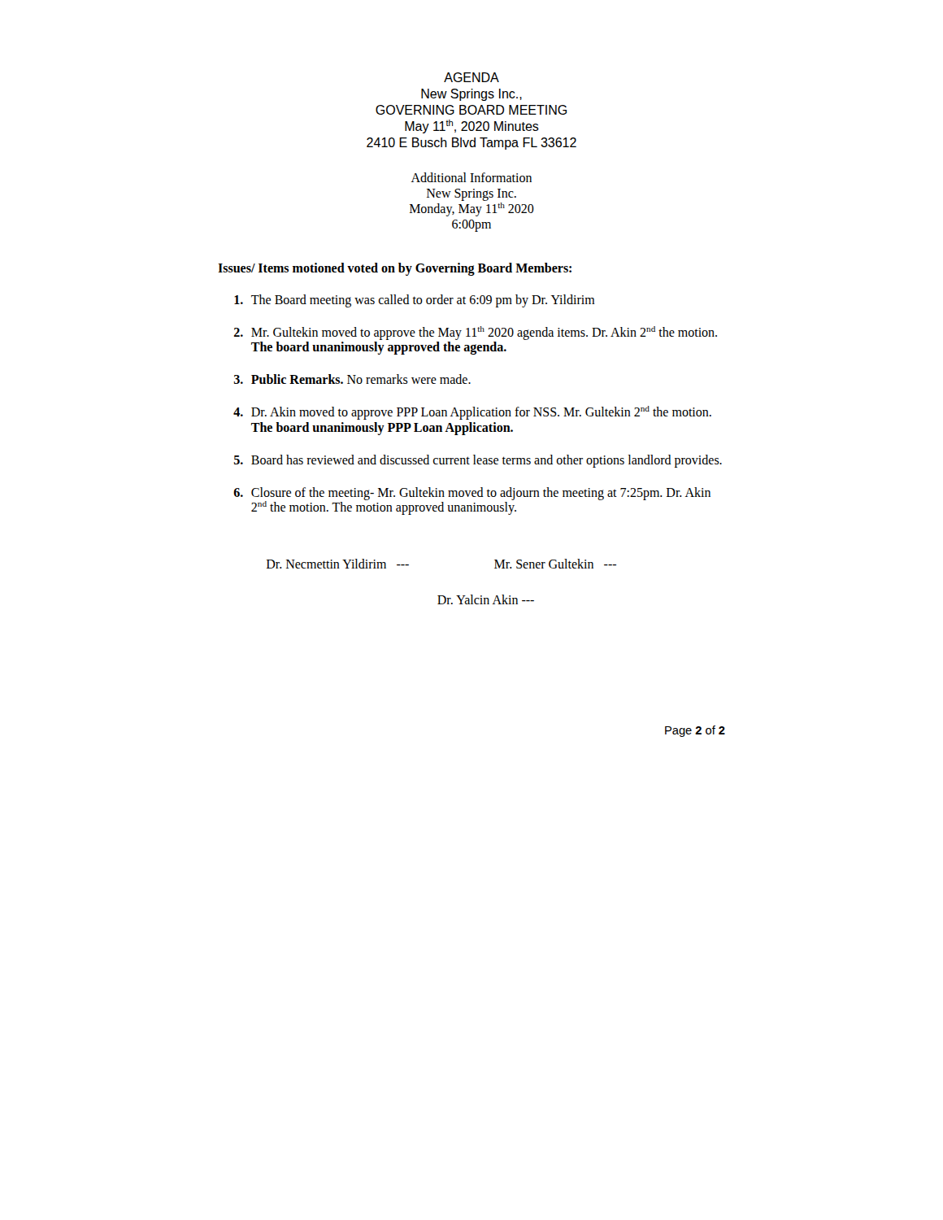AGENDA
New Springs Inc.,
GOVERNING BOARD MEETING
May 11th, 2020 Minutes
2410 E Busch Blvd Tampa FL 33612
Additional Information
New Springs Inc.
Monday, May 11th 2020
6:00pm
Issues/ Items motioned voted on by Governing Board Members:
The Board meeting was called to order at 6:09 pm by Dr. Yildirim
Mr. Gultekin moved to approve the May 11th 2020 agenda items. Dr. Akin 2nd the motion. The board unanimously approved the agenda.
Public Remarks. No remarks were made.
Dr. Akin moved to approve PPP Loan Application for NSS. Mr. Gultekin 2nd the motion. The board unanimously PPP Loan Application.
Board has reviewed and discussed current lease terms and other options landlord provides.
Closure of the meeting- Mr. Gultekin moved to adjourn the meeting at 7:25pm. Dr. Akin 2nd the motion. The motion approved unanimously.
Dr. Necmettin Yildirim --- Mr. Sener Gultekin ---
Dr. Yalcin Akin ---
Page 2 of 2